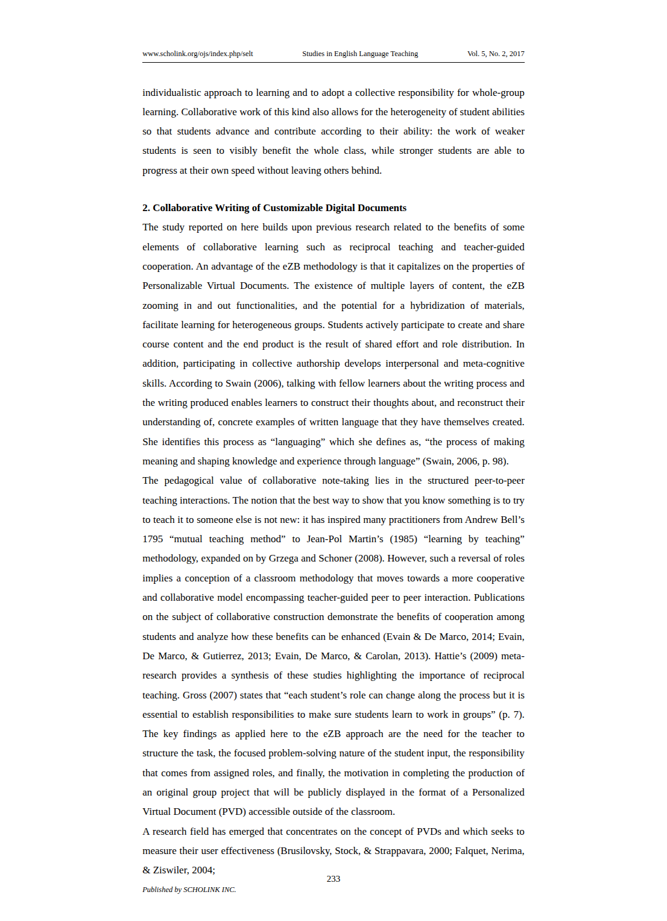www.scholink.org/ojs/index.php/selt
Studies in English Language Teaching
Vol. 5, No. 2, 2017
individualistic approach to learning and to adopt a collective responsibility for whole-group learning. Collaborative work of this kind also allows for the heterogeneity of student abilities so that students advance and contribute according to their ability: the work of weaker students is seen to visibly benefit the whole class, while stronger students are able to progress at their own speed without leaving others behind.
2. Collaborative Writing of Customizable Digital Documents
The study reported on here builds upon previous research related to the benefits of some elements of collaborative learning such as reciprocal teaching and teacher-guided cooperation. An advantage of the eZB methodology is that it capitalizes on the properties of Personalizable Virtual Documents. The existence of multiple layers of content, the eZB zooming in and out functionalities, and the potential for a hybridization of materials, facilitate learning for heterogeneous groups. Students actively participate to create and share course content and the end product is the result of shared effort and role distribution. In addition, participating in collective authorship develops interpersonal and meta-cognitive skills. According to Swain (2006), talking with fellow learners about the writing process and the writing produced enables learners to construct their thoughts about, and reconstruct their understanding of, concrete examples of written language that they have themselves created. She identifies this process as “languaging” which she defines as, “the process of making meaning and shaping knowledge and experience through language” (Swain, 2006, p. 98).
The pedagogical value of collaborative note-taking lies in the structured peer-to-peer teaching interactions. The notion that the best way to show that you know something is to try to teach it to someone else is not new: it has inspired many practitioners from Andrew Bell’s 1795 “mutual teaching method” to Jean-Pol Martin’s (1985) “learning by teaching” methodology, expanded on by Grzega and Schoner (2008). However, such a reversal of roles implies a conception of a classroom methodology that moves towards a more cooperative and collaborative model encompassing teacher-guided peer to peer interaction. Publications on the subject of collaborative construction demonstrate the benefits of cooperation among students and analyze how these benefits can be enhanced (Evain & De Marco, 2014; Evain, De Marco, & Gutierrez, 2013; Evain, De Marco, & Carolan, 2013). Hattie’s (2009) meta-research provides a synthesis of these studies highlighting the importance of reciprocal teaching. Gross (2007) states that “each student’s role can change along the process but it is essential to establish responsibilities to make sure students learn to work in groups” (p. 7). The key findings as applied here to the eZB approach are the need for the teacher to structure the task, the focused problem-solving nature of the student input, the responsibility that comes from assigned roles, and finally, the motivation in completing the production of an original group project that will be publicly displayed in the format of a Personalized Virtual Document (PVD) accessible outside of the classroom.
A research field has emerged that concentrates on the concept of PVDs and which seeks to measure their user effectiveness (Brusilovsky, Stock, & Strappavara, 2000; Falquet, Nerima, & Ziswiler, 2004;
233
Published by SCHOLINK INC.